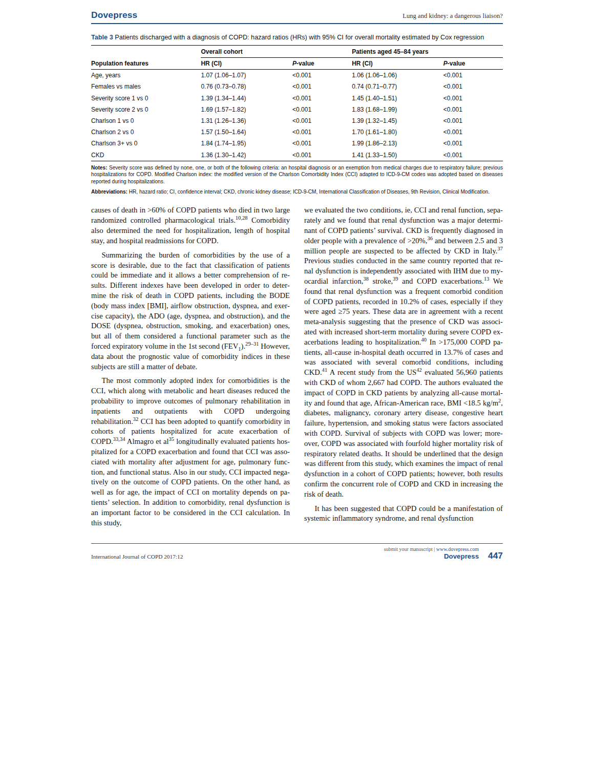Dovepress
Lung and kidney: a dangerous liaison?
Table 3 Patients discharged with a diagnosis of COPD: hazard ratios (HRs) with 95% CI for overall mortality estimated by Cox regression
| Population features | Overall cohort | Patients aged 45–84 years |
| --- | --- | --- |
| HR (CI) | P -value | HR (CI) | P -value |
| Age, years | 1.07 (1.06–1.07) | <0.001 | 1.06 (1.06–1.06) | <0.001 |
| Females vs males | 0.76 (0.73–0.78) | <0.001 | 0.74 (0.71–0.77) | <0.001 |
| Severity score 1 vs 0 | 1.39 (1.34–1.44) | <0.001 | 1.45 (1.40–1.51) | <0.001 |
| Severity score 2 vs 0 | 1.69 (1.57–1.82) | <0.001 | 1.83 (1.68–1.99) | <0.001 |
| Charlson 1 vs 0 | 1.31 (1.26–1.36) | <0.001 | 1.39 (1.32–1.45) | <0.001 |
| Charlson 2 vs 0 | 1.57 (1.50–1.64) | <0.001 | 1.70 (1.61–1.80) | <0.001 |
| Charlson 3+ vs 0 | 1.84 (1.74–1.95) | <0.001 | 1.99 (1.86–2.13) | <0.001 |
| CKD | 1.36 (1.30–1.42) | <0.001 | 1.41 (1.33–1.50) | <0.001 |
Notes: Severity score was defined by none, one, or both of the following criteria: an hospital diagnosis or an exemption from medical charges due to respiratory failure; previous hospitalizations for COPD. Modified Charlson index: the modified version of the Charlson Comorbidity Index (CCI) adapted to ICD-9-CM codes was adopted based on diseases reported during hospitalizations.
Abbreviations: HR, hazard ratio; CI, confidence interval; CKD, chronic kidney disease; ICD-9-CM, International Classification of Diseases, 9th Revision, Clinical Modification.
causes of death in >60% of COPD patients who died in two large randomized controlled pharmacological trials.10,28 Comorbidity also determined the need for hospitalization, length of hospital stay, and hospital readmissions for COPD.
Summarizing the burden of comorbidities by the use of a score is desirable, due to the fact that classification of patients could be immediate and it allows a better comprehension of results. Different indexes have been developed in order to determine the risk of death in COPD patients, including the BODE (body mass index [BMI], airflow obstruction, dyspnea, and exercise capacity), the ADO (age, dyspnea, and obstruction), and the DOSE (dyspnea, obstruction, smoking, and exacerbation) ones, but all of them considered a functional parameter such as the forced expiratory volume in the 1st second (FEV1).29–31 However, data about the prognostic value of comorbidity indices in these subjects are still a matter of debate.
The most commonly adopted index for comorbidities is the CCI, which along with metabolic and heart diseases reduced the probability to improve outcomes of pulmonary rehabilitation in inpatients and outpatients with COPD undergoing rehabilitation.32 CCI has been adopted to quantify comorbidity in cohorts of patients hospitalized for acute exacerbation of COPD.33,34 Almagro et al35 longitudinally evaluated patients hospitalized for a COPD exacerbation and found that CCI was associated with mortality after adjustment for age, pulmonary function, and functional status. Also in our study, CCI impacted negatively on the outcome of COPD patients. On the other hand, as well as for age, the impact of CCI on mortality depends on patients’ selection. In addition to comorbidity, renal dysfunction is an important factor to be considered in the CCI calculation. In this study,
we evaluated the two conditions, ie, CCI and renal function, separately and we found that renal dysfunction was a major determinant of COPD patients’ survival. CKD is frequently diagnosed in older people with a prevalence of >20%,36 and between 2.5 and 3 million people are suspected to be affected by CKD in Italy.37 Previous studies conducted in the same country reported that renal dysfunction is independently associated with IHM due to myocardial infarction,38 stroke,39 and COPD exacerbations.13 We found that renal dysfunction was a frequent comorbid condition of COPD patients, recorded in 10.2% of cases, especially if they were aged ≥75 years. These data are in agreement with a recent meta-analysis suggesting that the presence of CKD was associated with increased short-term mortality during severe COPD exacerbations leading to hospitalization.40 In >175,000 COPD patients, all-cause in-hospital death occurred in 13.7% of cases and was associated with several comorbid conditions, including CKD.41 A recent study from the US42 evaluated 56,960 patients with CKD of whom 2,667 had COPD. The authors evaluated the impact of COPD in CKD patients by analyzing all-cause mortality and found that age, African-American race, BMI <18.5 kg/m2, diabetes, malignancy, coronary artery disease, congestive heart failure, hypertension, and smoking status were factors associated with COPD. Survival of subjects with COPD was lower; moreover, COPD was associated with fourfold higher mortality risk of respiratory related deaths. It should be underlined that the design was different from this study, which examines the impact of renal dysfunction in a cohort of COPD patients; however, both results confirm the concurrent role of COPD and CKD in increasing the risk of death.
It has been suggested that COPD could be a manifestation of systemic inflammatory syndrome, and renal dysfunction
International Journal of COPD 2017:12
submit your manuscript | www.dovepress.com
Dovepress
447